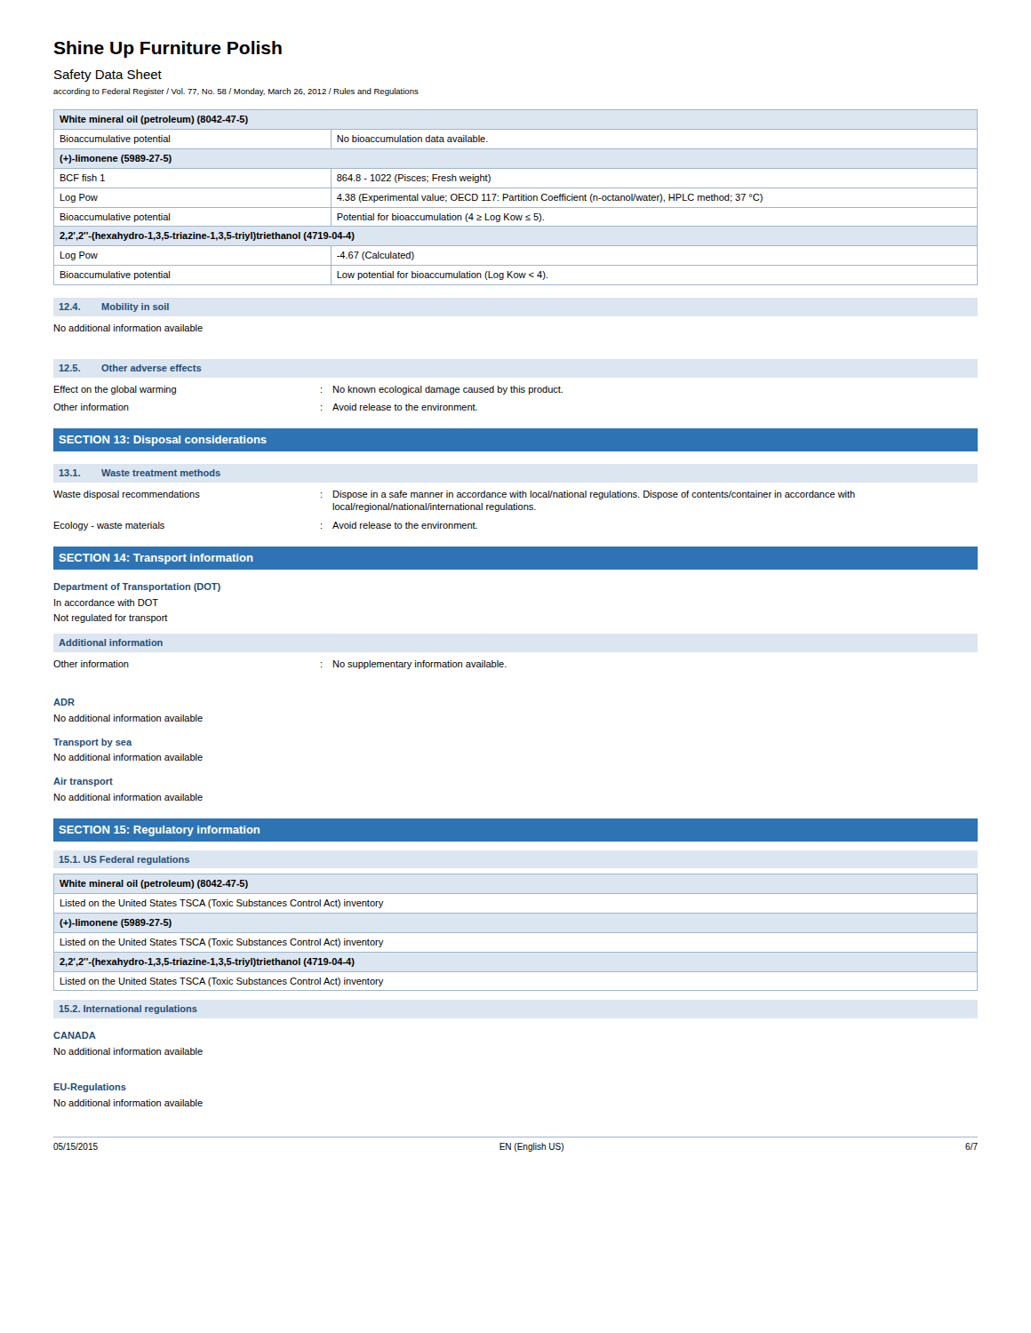Shine Up Furniture Polish
Safety Data Sheet
according to Federal Register / Vol. 77, No. 58 / Monday, March 26, 2012 / Rules and Regulations
| White mineral oil (petroleum) (8042-47-5) |
| Bioaccumulative potential | No bioaccumulation data available. |
| (+)-limonene (5989-27-5) |
| BCF fish 1 | 864.8 - 1022 (Pisces; Fresh weight) |
| Log Pow | 4.38 (Experimental value; OECD 117: Partition Coefficient (n-octanol/water), HPLC method; 37 °C) |
| Bioaccumulative potential | Potential for bioaccumulation (4 ≥ Log Kow ≤ 5). |
| 2,2',2''-(hexahydro-1,3,5-triazine-1,3,5-triyl)triethanol (4719-04-4) |
| Log Pow | -4.67 (Calculated) |
| Bioaccumulative potential | Low potential for bioaccumulation (Log Kow < 4). |
12.4. Mobility in soil
No additional information available
12.5. Other adverse effects
Effect on the global warming
:
No known ecological damage caused by this product.
Other information
:
Avoid release to the environment.
SECTION 13: Disposal considerations
13.1. Waste treatment methods
Waste disposal recommendations
:
Dispose in a safe manner in accordance with local/national regulations. Dispose of contents/container in accordance with local/regional/national/international regulations.
Ecology - waste materials
:
Avoid release to the environment.
SECTION 14: Transport information
Department of Transportation (DOT)
In accordance with DOT
Not regulated for transport
Additional information
Other information
:
No supplementary information available.
ADR
No additional information available
Transport by sea
No additional information available
Air transport
No additional information available
SECTION 15: Regulatory information
15.1. US Federal regulations
| White mineral oil (petroleum) (8042-47-5) |
| Listed on the United States TSCA (Toxic Substances Control Act) inventory |
| (+)-limonene (5989-27-5) |
| Listed on the United States TSCA (Toxic Substances Control Act) inventory |
| 2,2',2''-(hexahydro-1,3,5-triazine-1,3,5-triyl)triethanol (4719-04-4) |
| Listed on the United States TSCA (Toxic Substances Control Act) inventory |
15.2. International regulations
CANADA
No additional information available
EU-Regulations
No additional information available
05/15/2015 EN (English US) 6/7